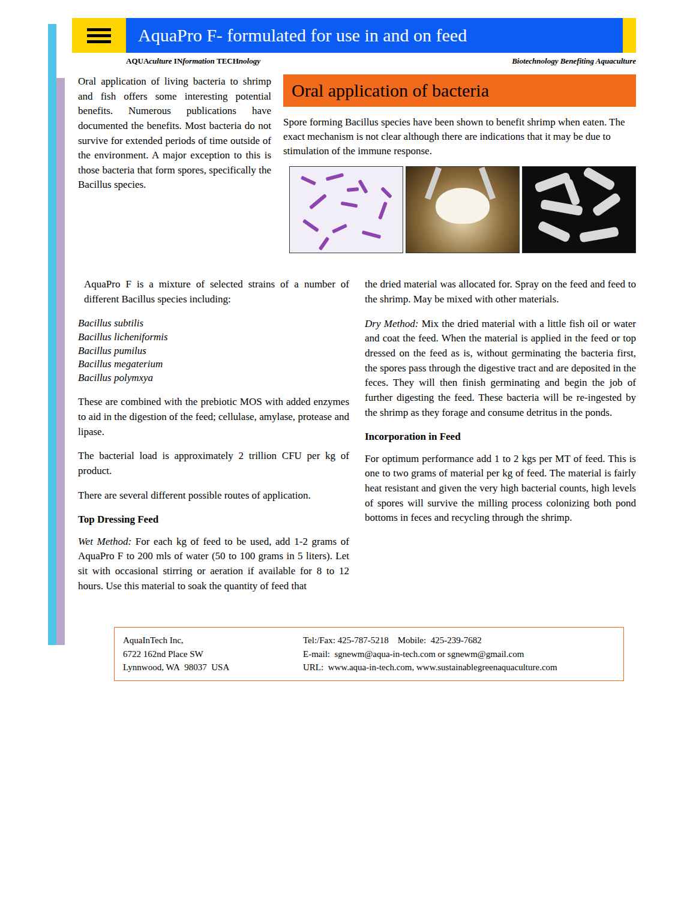AquaPro F- formulated for use in and on feed
AQUAculture INformation TECHnology
Biotechnology Benefiting Aquaculture
Oral application of living bacteria to shrimp and fish offers some interesting potential benefits. Numerous publications have documented the benefits. Most bacteria do not survive for extended periods of time outside of the environment. A major exception to this is those bacteria that form spores, specifically the Bacillus species.
Oral application of bacteria
Spore forming Bacillus species have been shown to benefit shrimp when eaten. The exact mechanism is not clear although there are indications that it may be due to stimulation of the immune response.
AquaPro F is a mixture of selected strains of a number of different Bacillus species including:
Bacillus subtilis
Bacillus licheniformis
Bacillus pumilus
Bacillus megaterium
Bacillus polymxya
These are combined with the prebiotic MOS with added enzymes to aid in the digestion of the feed; cellulase, amylase, protease and lipase.
The bacterial load is approximately 2 trillion CFU per kg of product.
There are several different possible routes of application.
Top Dressing Feed
Wet Method: For each kg of feed to be used, add 1-2 grams of AquaPro F to 200 mls of water (50 to 100 grams in 5 liters). Let sit with occasional stirring or aeration if available for 8 to 12 hours. Use this material to soak the quantity of feed that
the dried material was allocated for. Spray on the feed and feed to the shrimp. May be mixed with other materials.
Dry Method: Mix the dried material with a little fish oil or water and coat the feed. When the material is applied in the feed or top dressed on the feed as is, without germinating the bacteria first, the spores pass through the digestive tract and are deposited in the feces. They will then finish germinating and begin the job of further digesting the feed. These bacteria will be re-ingested by the shrimp as they forage and consume detritus in the ponds.
Incorporation in Feed
For optimum performance add 1 to 2 kgs per MT of feed. This is one to two grams of material per kg of feed. The material is fairly heat resistant and given the very high bacterial counts, high levels of spores will survive the milling process colonizing both pond bottoms in feces and recycling through the shrimp.
AquaInTech Inc,
6722 162nd Place SW
Lynnwood, WA 98037 USA
Tel:/Fax: 425-787-5218 Mobile: 425-239-7682
E-mail: sgnewm@aqua-in-tech.com or sgnewm@gmail.com
URL: www.aqua-in-tech.com, www.sustainablegreenaquaculture.com